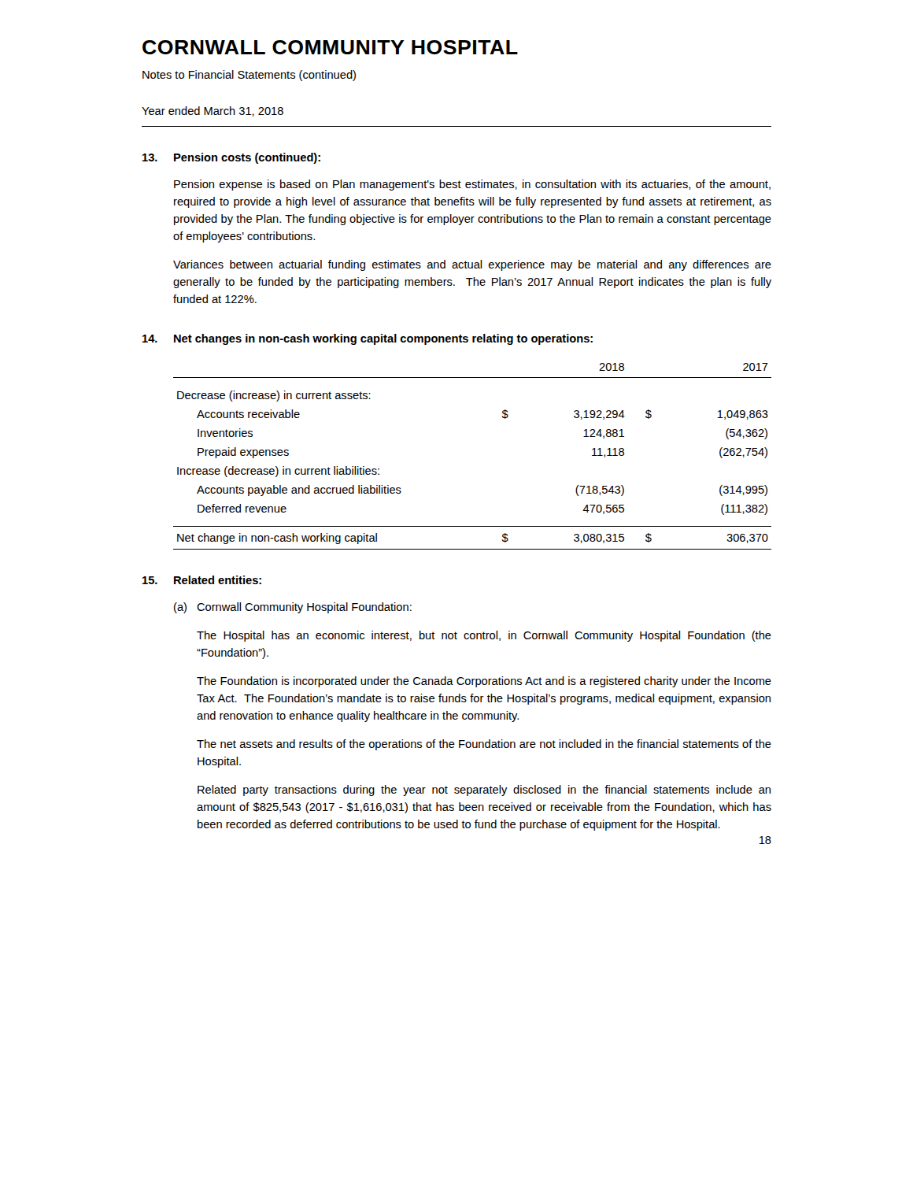CORNWALL COMMUNITY HOSPITAL
Notes to Financial Statements (continued)
Year ended March 31, 2018
13.
Pension costs (continued):
Pension expense is based on Plan management's best estimates, in consultation with its actuaries, of the amount, required to provide a high level of assurance that benefits will be fully represented by fund assets at retirement, as provided by the Plan. The funding objective is for employer contributions to the Plan to remain a constant percentage of employees' contributions.
Variances between actuarial funding estimates and actual experience may be material and any differences are generally to be funded by the participating members. The Plan’s 2017 Annual Report indicates the plan is fully funded at 122%.
14.
Net changes in non-cash working capital components relating to operations:
| | 2018 | 2017 |
| --- | --- | --- |
| Decrease (increase) in current assets: | | | | |
| Accounts receivable | $ | 3,192,294 | $ | 1,049,863 |
| Inventories | | 124,881 | | (54,362) |
| Prepaid expenses | | 11,118 | | (262,754) |
| Increase (decrease) in current liabilities: | | | | |
| Accounts payable and accrued liabilities | | (718,543) | | (314,995) |
| Deferred revenue | | 470,565 | | (111,382) |
| Net change in non-cash working capital | $ | 3,080,315 | $ | 306,370 |
15.
Related entities:
(a)
Cornwall Community Hospital Foundation:
The Hospital has an economic interest, but not control, in Cornwall Community Hospital Foundation (the “Foundation”).
The Foundation is incorporated under the Canada Corporations Act and is a registered charity under the Income Tax Act. The Foundation’s mandate is to raise funds for the Hospital’s programs, medical equipment, expansion and renovation to enhance quality healthcare in the community.
The net assets and results of the operations of the Foundation are not included in the financial statements of the Hospital.
Related party transactions during the year not separately disclosed in the financial statements include an amount of $825,543 (2017 - $1,616,031) that has been received or receivable from the Foundation, which has been recorded as deferred contributions to be used to fund the purchase of equipment for the Hospital.
18